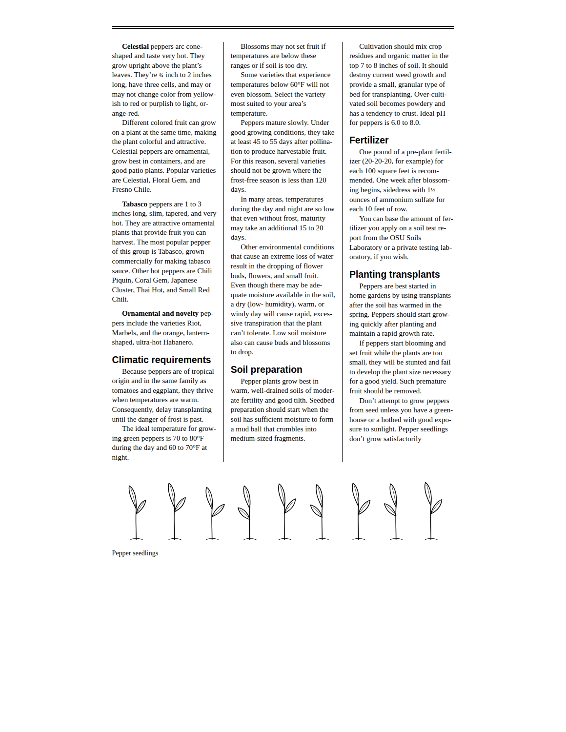Celestial peppers arc cone-shaped and taste very hot. They grow upright above the plant’s leaves. They’re ¾ inch to 2 inches long, have three cells, and may or may not change color from yellowish to red or purplish to light, orange-red.
Different colored fruit can grow on a plant at the same time, making the plant colorful and attractive. Celestial peppers are ornamental, grow best in containers, and are good patio plants. Popular varieties are Celestial, Floral Gem, and Fresno Chile.
Tabasco peppers are 1 to 3 inches long, slim, tapered, and very hot. They are attractive ornamental plants that provide fruit you can harvest. The most popular pepper of this group is Tabasco, grown commercially for making tabasco sauce. Other hot peppers are Chili Piquin, Coral Gem, Japanese Cluster, Thai Hot, and Small Red Chili.
Ornamental and novelty peppers include the varieties Riot, Marbels, and the orange, lantern-shaped, ultra-hot Habanero.
Climatic requirements
Because peppers are of tropical origin and in the same family as tomatoes and eggplant, they thrive when temperatures are warm. Consequently, delay transplanting until the danger of frost is past.
The ideal temperature for growing green peppers is 70 to 80°F during the day and 60 to 70°F at night.
Blossoms may not set fruit if temperatures are below these ranges or if soil is too dry.
Some varieties that experience temperatures below 60°F will not even blossom. Select the variety most suited to your area’s temperature.
Peppers mature slowly. Under good growing conditions, they take at least 45 to 55 days after pollination to produce harvestable fruit. For this reason, several varieties should not be grown where the frost-free season is less than 120 days.
In many areas, temperatures during the day and night are so low that even without frost, maturity may take an additional 15 to 20 days.
Other environmental conditions that cause an extreme loss of water result in the dropping of flower buds, flowers, and small fruit. Even though there may be adequate moisture available in the soil, a dry (low- humidity), warm, or windy day will cause rapid, excessive transpiration that the plant can’t tolerate. Low soil moisture also can cause buds and blossoms to drop.
Soil preparation
Pepper plants grow best in warm, well-drained soils of moderate fertility and good tilth. Seedbed preparation should start when the soil has sufficient moisture to form a mud ball that crumbles into medium-sized fragments.
Cultivation should mix crop residues and organic matter in the top 7 to 8 inches of soil. It should destroy current weed growth and provide a small, granular type of bed for transplanting. Over-cultivated soil becomes powdery and has a tendency to crust. Ideal pH for peppers is 6.0 to 8.0.
Fertilizer
One pound of a pre-plant fertilizer (20-20-20, for example) for each 100 square feet is recommended. One week after blossoming begins, sidedress with 1½ ounces of ammonium sulfate for each 10 feet of row.
You can base the amount of fertilizer you apply on a soil test report from the OSU Soils Laboratory or a private testing laboratory, if you wish.
Planting transplants
Peppers are best started in home gardens by using transplants after the soil has warmed in the spring. Peppers should start growing quickly after planting and maintain a rapid growth rate.
If peppers start blooming and set fruit while the plants are too small, they will be stunted and fail to develop the plant size necessary for a good yield. Such premature fruit should be removed.
Don’t attempt to grow peppers from seed unless you have a greenhouse or a hotbed with good exposure to sunlight. Pepper seedlings don’t grow satisfactorily
Pepper seedlings